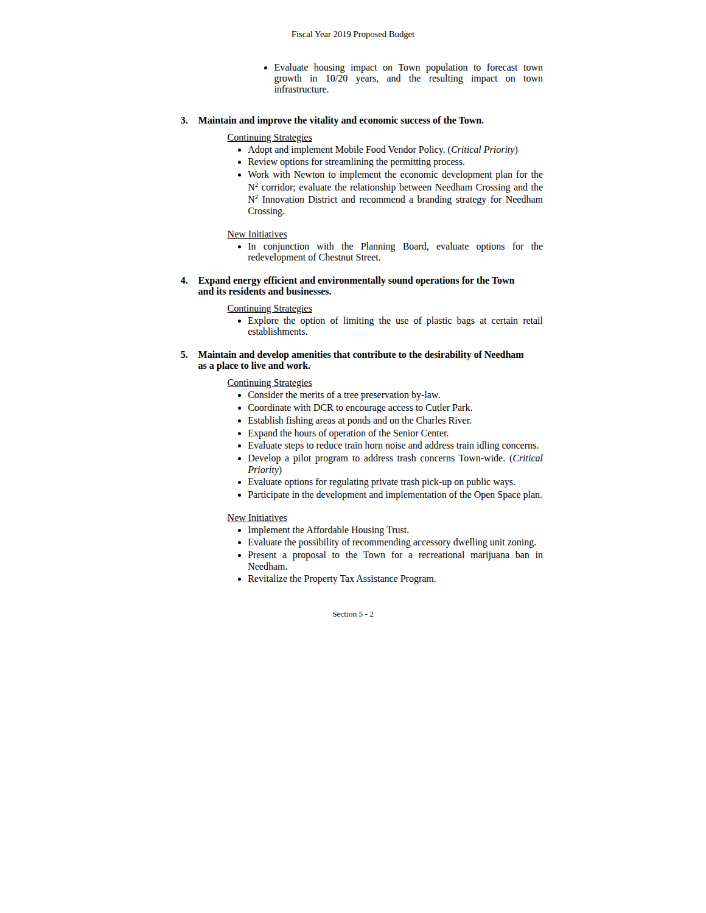Fiscal Year 2019 Proposed Budget
Evaluate housing impact on Town population to forecast town growth in 10/20 years, and the resulting impact on town infrastructure.
3. Maintain and improve the vitality and economic success of the Town.
Continuing Strategies
Adopt and implement Mobile Food Vendor Policy. (Critical Priority)
Review options for streamlining the permitting process.
Work with Newton to implement the economic development plan for the N2 corridor; evaluate the relationship between Needham Crossing and the N2 Innovation District and recommend a branding strategy for Needham Crossing.
New Initiatives
In conjunction with the Planning Board, evaluate options for the redevelopment of Chestnut Street.
4. Expand energy efficient and environmentally sound operations for the Town and its residents and businesses.
Continuing Strategies
Explore the option of limiting the use of plastic bags at certain retail establishments.
5. Maintain and develop amenities that contribute to the desirability of Needham as a place to live and work.
Continuing Strategies
Consider the merits of a tree preservation by-law.
Coordinate with DCR to encourage access to Cutler Park.
Establish fishing areas at ponds and on the Charles River.
Expand the hours of operation of the Senior Center.
Evaluate steps to reduce train horn noise and address train idling concerns.
Develop a pilot program to address trash concerns Town-wide. (Critical Priority)
Evaluate options for regulating private trash pick-up on public ways.
Participate in the development and implementation of the Open Space plan.
New Initiatives
Implement the Affordable Housing Trust.
Evaluate the possibility of recommending accessory dwelling unit zoning.
Present a proposal to the Town for a recreational marijuana ban in Needham.
Revitalize the Property Tax Assistance Program.
Section 5 - 2